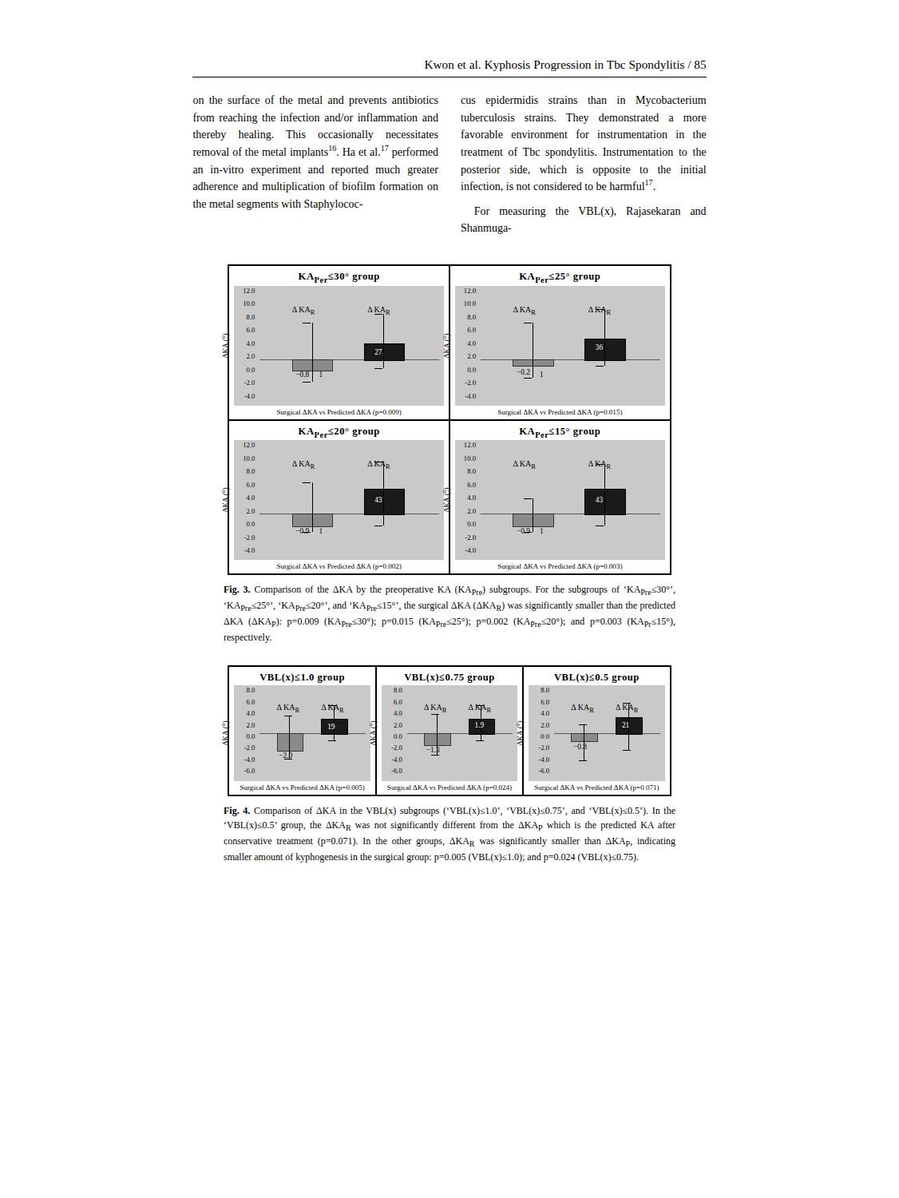Kwon et al. Kyphosis Progression in Tbc Spondylitis / 85
on the surface of the metal and prevents antibiotics from reaching the infection and/or inflammation and thereby healing. This occasionally necessitates removal of the metal implants16. Ha et al.17 performed an in-vitro experiment and reported much greater adherence and multiplication of biofilm formation on the metal segments with Staphylococ-
cus epidermidis strains than in Mycobacterium tuberculosis strains. They demonstrated a more favorable environment for instrumentation in the treatment of Tbc spondylitis. Instrumentation to the posterior side, which is opposite to the initial infection, is not considered to be harmful17.
For measuring the VBL(x), Rajasekaran and Shanmuga-
KAPer≤30° group
ΔKA (°)
12.0 10.0 8.0 6.0 4.0 2.0 0.0 -2.0 -4.0
−0.8
1
Δ KAR
27
Δ KAR
Surgical ΔKA vs Predicted ΔKA (p=0.009)
KAPer≤25° group
ΔKA (°)
12.0 10.0 8.0 6.0 4.0 2.0 0.0 -2.0 -4.0
−0.2
1
Δ KAR
36
Δ KAR
Surgical ΔKA vs Predicted ΔKA (p=0.015)
KAPer≤20° group
ΔKA (°)
12.0 10.0 8.0 6.0 4.0 2.0 0.0 -2.0 -4.0
−0.9
1
Δ KAR
43
Δ KAR
Surgical ΔKA vs Predicted ΔKA (p=0.002)
KAPer≤15° group
ΔKA (°)
12.0 10.0 8.0 6.0 4.0 2.0 0.0 -2.0 -4.0
−0.9
1
Δ KAR
43
Δ KAR
Surgical ΔKA vs Predicted ΔKA (p=0.003)
Fig. 3. Comparison of the ΔKA by the preoperative KA (KAPre) subgroups. For the subgroups of ‘KAPre≤30°’, ‘KAPre≤25°’, ‘KAPre≤20°’, and ‘KAPre≤15°’, the surgical ΔKA (ΔKAR) was significantly smaller than the predicted ΔKA (ΔKAP): p=0.009 (KAPre≤30°); p=0.015 (KAPre≤25°); p=0.002 (KAPre≤20°); and p=0.003 (KAPr≤15°), respectively.
VBL(x)≤1.0 group
ΔKA (°)
8.0 6.0 4.0 2.0 0.0 -2.0 -4.0 -6.0
−2.0
Δ KAR
19
Δ KAR
Surgical ΔKA vs Predicted ΔKA (p=0.005)
VBL(x)≤0.75 group
ΔKA (°)
8.0 6.0 4.0 2.0 0.0 -2.0 -4.0 -6.0
−1.3
Δ KAR
1.9
Δ KAR
Surgical ΔKA vs Predicted ΔKA (p=0.024)
VBL(x)≤0.5 group
ΔKA (°)
8.0 6.0 4.0 2.0 0.0 -2.0 -4.0 -6.0
−0.8
Δ KAR
21
Δ KAR
Surgical ΔKA vs Predicted ΔKA (p=0.071)
Fig. 4. Comparison of ΔKA in the VBL(x) subgroups (‘VBL(x)≤1.0’, ‘VBL(x)≤0.75’, and ‘VBL(x)≤0.5’). In the ‘VBL(x)≤0.5’ group, the ΔKAR was not significantly different from the ΔKAP which is the predicted KA after conservative treatment (p=0.071). In the other groups, ΔKAR was significantly smaller than ΔKAP, indicating smaller amount of kyphogenesis in the surgical group: p=0.005 (VBL(x)≤1.0); and p=0.024 (VBL(x)≤0.75).